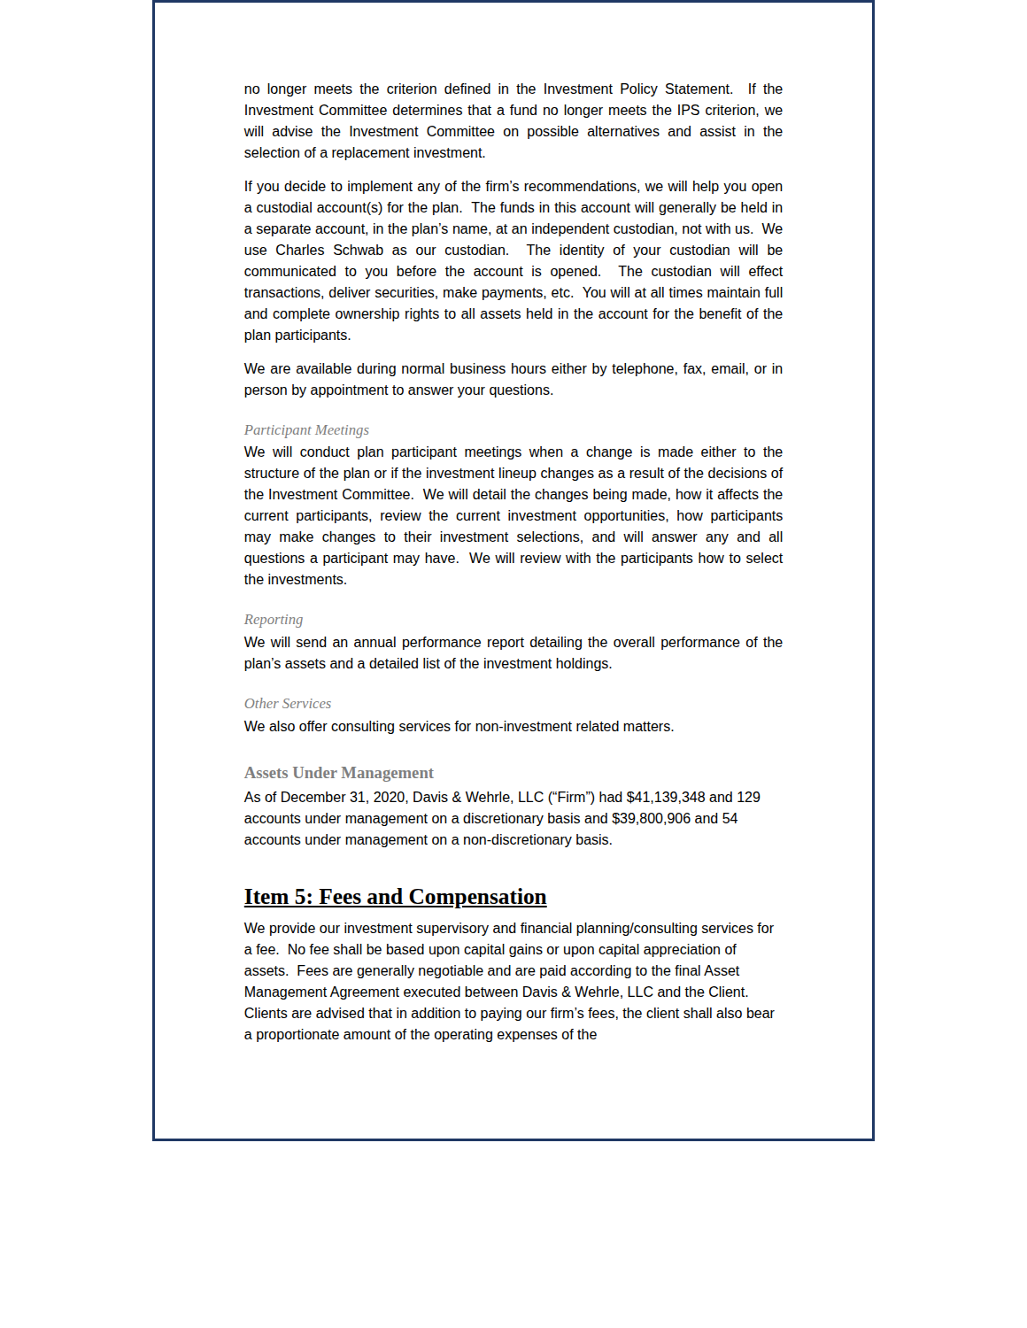no longer meets the criterion defined in the Investment Policy Statement. If the Investment Committee determines that a fund no longer meets the IPS criterion, we will advise the Investment Committee on possible alternatives and assist in the selection of a replacement investment.
If you decide to implement any of the firm’s recommendations, we will help you open a custodial account(s) for the plan. The funds in this account will generally be held in a separate account, in the plan’s name, at an independent custodian, not with us. We use Charles Schwab as our custodian. The identity of your custodian will be communicated to you before the account is opened. The custodian will effect transactions, deliver securities, make payments, etc. You will at all times maintain full and complete ownership rights to all assets held in the account for the benefit of the plan participants.
We are available during normal business hours either by telephone, fax, email, or in person by appointment to answer your questions.
Participant Meetings
We will conduct plan participant meetings when a change is made either to the structure of the plan or if the investment lineup changes as a result of the decisions of the Investment Committee. We will detail the changes being made, how it affects the current participants, review the current investment opportunities, how participants may make changes to their investment selections, and will answer any and all questions a participant may have. We will review with the participants how to select the investments.
Reporting
We will send an annual performance report detailing the overall performance of the plan’s assets and a detailed list of the investment holdings.
Other Services
We also offer consulting services for non-investment related matters.
Assets Under Management
As of December 31, 2020, Davis & Wehrle, LLC (“Firm”) had $41,139,348 and 129 accounts under management on a discretionary basis and $39,800,906 and 54 accounts under management on a non-discretionary basis.
Item 5: Fees and Compensation
We provide our investment supervisory and financial planning/consulting services for a fee. No fee shall be based upon capital gains or upon capital appreciation of assets. Fees are generally negotiable and are paid according to the final Asset Management Agreement executed between Davis & Wehrle, LLC and the Client. Clients are advised that in addition to paying our firm’s fees, the client shall also bear a proportionate amount of the operating expenses of the